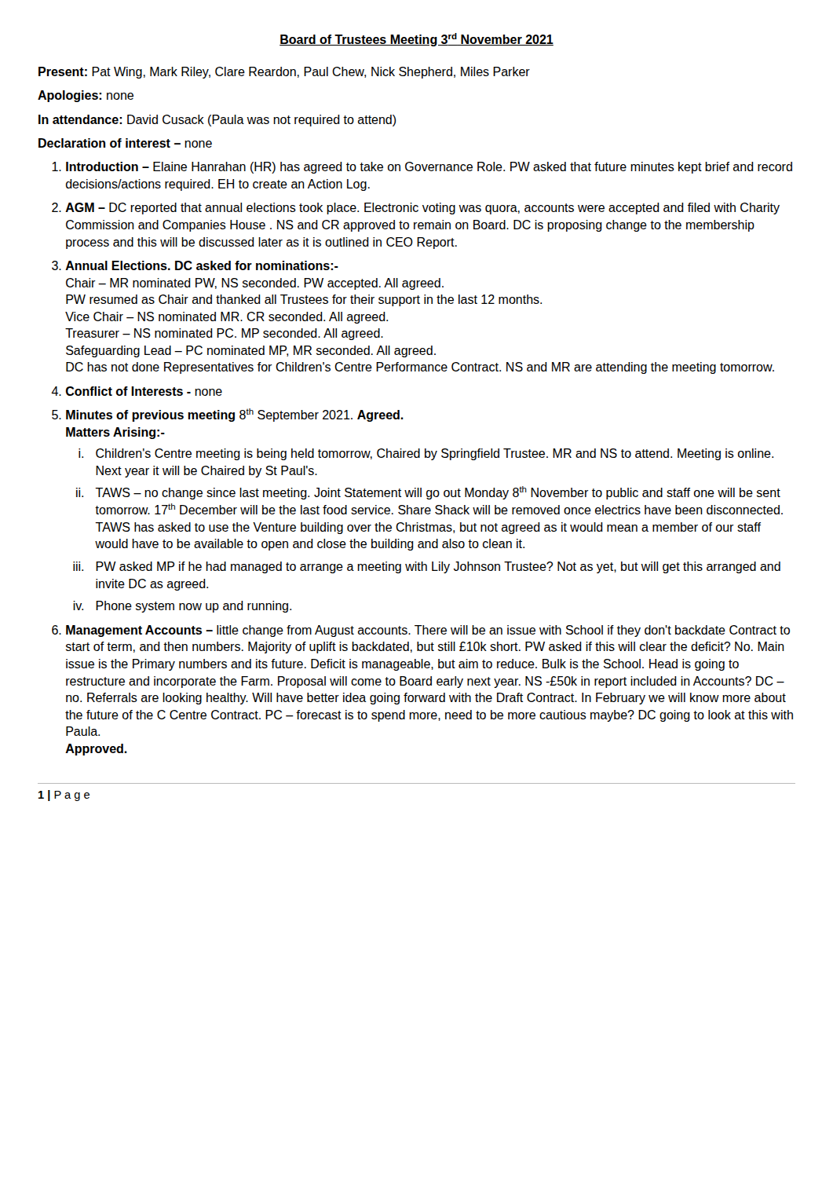Board of Trustees Meeting 3rd November 2021
Present: Pat Wing, Mark Riley, Clare Reardon, Paul Chew, Nick Shepherd, Miles Parker
Apologies: none
In attendance: David Cusack (Paula was not required to attend)
Declaration of interest – none
Introduction – Elaine Hanrahan (HR) has agreed to take on Governance Role. PW asked that future minutes kept brief and record decisions/actions required. EH to create an Action Log.
AGM – DC reported that annual elections took place. Electronic voting was quora, accounts were accepted and filed with Charity Commission and Companies House . NS and CR approved to remain on Board. DC is proposing change to the membership process and this will be discussed later as it is outlined in CEO Report.
Annual Elections. DC asked for nominations:-
Chair – MR nominated PW, NS seconded. PW accepted. All agreed.
PW resumed as Chair and thanked all Trustees for their support in the last 12 months.
Vice Chair – NS nominated MR. CR seconded. All agreed.
Treasurer – NS nominated PC. MP seconded. All agreed.
Safeguarding Lead – PC nominated MP, MR seconded. All agreed.
DC has not done Representatives for Children's Centre Performance Contract. NS and MR are attending the meeting tomorrow.
Conflict of Interests - none
Minutes of previous meeting 8th September 2021. Agreed.
Matters Arising:-
Children's Centre meeting is being held tomorrow, Chaired by Springfield Trustee. MR and NS to attend. Meeting is online. Next year it will be Chaired by St Paul's.
TAWS – no change since last meeting. Joint Statement will go out Monday 8th November to public and staff one will be sent tomorrow. 17th December will be the last food service. Share Shack will be removed once electrics have been disconnected. TAWS has asked to use the Venture building over the Christmas, but not agreed as it would mean a member of our staff would have to be available to open and close the building and also to clean it.
PW asked MP if he had managed to arrange a meeting with Lily Johnson Trustee? Not as yet, but will get this arranged and invite DC as agreed.
Phone system now up and running.
Management Accounts – little change from August accounts. There will be an issue with School if they don't backdate Contract to start of term, and then numbers. Majority of uplift is backdated, but still £10k short. PW asked if this will clear the deficit? No. Main issue is the Primary numbers and its future. Deficit is manageable, but aim to reduce. Bulk is the School. Head is going to restructure and incorporate the Farm. Proposal will come to Board early next year. NS -£50k in report included in Accounts? DC – no. Referrals are looking healthy. Will have better idea going forward with the Draft Contract. In February we will know more about the future of the C Centre Contract. PC – forecast is to spend more, need to be more cautious maybe? DC going to look at this with Paula.
Approved.
1 | P a g e